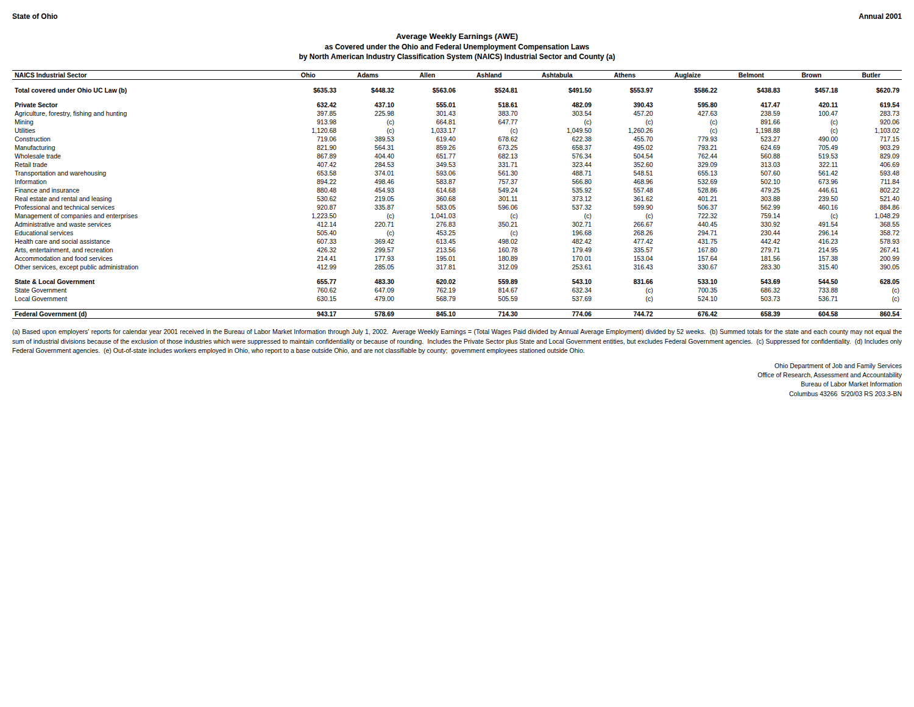State of Ohio
Annual 2001
Average Weekly Earnings (AWE)
as Covered under the Ohio and Federal Unemployment Compensation Laws
by North American Industry Classification System (NAICS) Industrial Sector and County (a)
| NAICS Industrial Sector | Ohio | Adams | Allen | Ashland | Ashtabula | Athens | Auglaize | Belmont | Brown | Butler |
| --- | --- | --- | --- | --- | --- | --- | --- | --- | --- | --- |
| Total covered under Ohio UC Law (b) | $635.33 | $448.32 | $563.06 | $524.81 | $491.50 | $553.97 | $586.22 | $438.83 | $457.18 | $620.79 |
| Private Sector | 632.42 | 437.10 | 555.01 | 518.61 | 482.09 | 390.43 | 595.80 | 417.47 | 420.11 | 619.54 |
| Agriculture, forestry, fishing and hunting | 397.85 | 225.98 | 301.43 | 383.70 | 303.54 | 457.20 | 427.63 | 238.59 | 100.47 | 283.73 |
| Mining | 913.98 | (c) | 664.81 | 647.77 | (c) | (c) | (c) | 891.66 | (c) | 920.06 |
| Utilities | 1,120.68 | (c) | 1,033.17 | (c) | 1,049.50 | 1,260.26 | (c) | 1,198.88 | (c) | 1,103.02 |
| Construction | 719.06 | 389.53 | 619.40 | 678.62 | 622.38 | 455.70 | 779.93 | 523.27 | 490.00 | 717.15 |
| Manufacturing | 821.90 | 564.31 | 859.26 | 673.25 | 658.37 | 495.02 | 793.21 | 624.69 | 705.49 | 903.29 |
| Wholesale trade | 867.89 | 404.40 | 651.77 | 682.13 | 576.34 | 504.54 | 762.44 | 560.88 | 519.53 | 829.09 |
| Retail trade | 407.42 | 284.53 | 349.53 | 331.71 | 323.44 | 352.60 | 329.09 | 313.03 | 322.11 | 406.69 |
| Transportation and warehousing | 653.58 | 374.01 | 593.06 | 561.30 | 488.71 | 548.51 | 655.13 | 507.60 | 561.42 | 593.48 |
| Information | 894.22 | 498.46 | 583.87 | 757.37 | 566.80 | 468.96 | 532.69 | 502.10 | 673.96 | 711.84 |
| Finance and insurance | 880.48 | 454.93 | 614.68 | 549.24 | 535.92 | 557.48 | 528.86 | 479.25 | 446.61 | 802.22 |
| Real estate and rental and leasing | 530.62 | 219.05 | 360.68 | 301.11 | 373.12 | 361.62 | 401.21 | 303.88 | 239.50 | 521.40 |
| Professional and technical services | 920.87 | 335.87 | 583.05 | 596.06 | 537.32 | 599.90 | 506.37 | 562.99 | 460.16 | 884.86 |
| Management of companies and enterprises | 1,223.50 | (c) | 1,041.03 | (c) | (c) | (c) | 722.32 | 759.14 | (c) | 1,048.29 |
| Administrative and waste services | 412.14 | 220.71 | 276.83 | 350.21 | 302.71 | 266.67 | 440.45 | 330.92 | 491.54 | 368.55 |
| Educational services | 505.40 | (c) | 453.25 | (c) | 196.68 | 268.26 | 294.71 | 230.44 | 296.14 | 358.72 |
| Health care and social assistance | 607.33 | 369.42 | 613.45 | 498.02 | 482.42 | 477.42 | 431.75 | 442.42 | 416.23 | 578.93 |
| Arts, entertainment, and recreation | 426.32 | 299.57 | 213.56 | 160.78 | 179.49 | 335.57 | 167.80 | 279.71 | 214.95 | 267.41 |
| Accommodation and food services | 214.41 | 177.93 | 195.01 | 180.89 | 170.01 | 153.04 | 157.64 | 181.56 | 157.38 | 200.99 |
| Other services, except public administration | 412.99 | 285.05 | 317.81 | 312.09 | 253.61 | 316.43 | 330.67 | 283.30 | 315.40 | 390.05 |
| State & Local Government | 655.77 | 483.30 | 620.02 | 559.89 | 543.10 | 831.66 | 533.10 | 543.69 | 544.50 | 628.05 |
| State Government | 760.62 | 647.09 | 762.19 | 814.67 | 632.34 | (c) | 700.35 | 686.32 | 733.88 | (c) |
| Local Government | 630.15 | 479.00 | 568.79 | 505.59 | 537.69 | (c) | 524.10 | 503.73 | 536.71 | (c) |
| Federal Government (d) | 943.17 | 578.69 | 845.10 | 714.30 | 774.06 | 744.72 | 676.42 | 658.39 | 604.58 | 860.54 |
(a) Based upon employers' reports for calendar year 2001 received in the Bureau of Labor Market Information through July 1, 2002. Average Weekly Earnings = (Total Wages Paid divided by Annual Average Employment) divided by 52 weeks. (b) Summed totals for the state and each county may not equal the sum of industrial divisions because of the exclusion of those industries which were suppressed to maintain confidentiality or because of rounding. Includes the Private Sector plus State and Local Government entities, but excludes Federal Government agencies. (c) Suppressed for confidentiality. (d) Includes only Federal Government agencies. (e) Out-of-state includes workers employed in Ohio, who report to a base outside Ohio, and are not classifiable by county; government employees stationed outside Ohio.
Ohio Department of Job and Family Services
Office of Research, Assessment and Accountability
Bureau of Labor Market Information
Columbus 43266 5/20/03 RS 203.3-BN